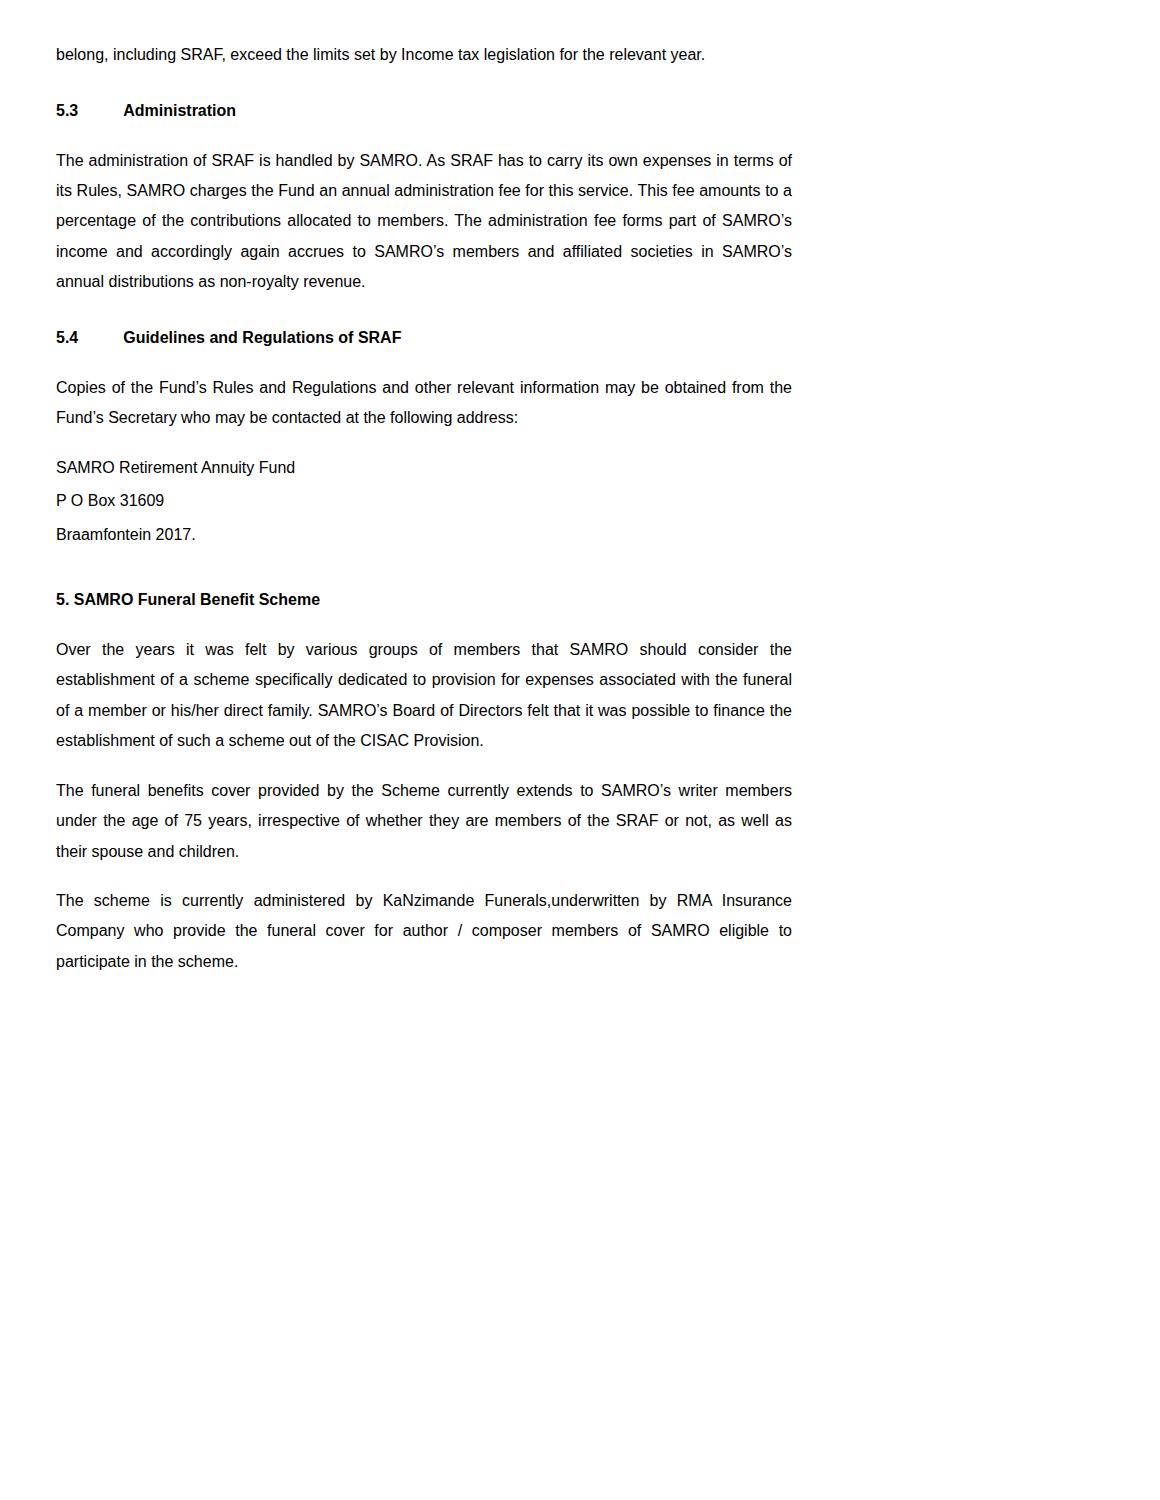belong, including SRAF, exceed the limits set by Income tax legislation for the relevant year.
5.3 Administration
The administration of SRAF is handled by SAMRO. As SRAF has to carry its own expenses in terms of its Rules, SAMRO charges the Fund an annual administration fee for this service. This fee amounts to a percentage of the contributions allocated to members. The administration fee forms part of SAMRO’s income and accordingly again accrues to SAMRO’s members and affiliated societies in SAMRO’s annual distributions as non-royalty revenue.
5.4 Guidelines and Regulations of SRAF
Copies of the Fund’s Rules and Regulations and other relevant information may be obtained from the Fund’s Secretary who may be contacted at the following address:
SAMRO Retirement Annuity Fund
P O Box 31609
Braamfontein 2017.
5. SAMRO Funeral Benefit Scheme
Over the years it was felt by various groups of members that SAMRO should consider the establishment of a scheme specifically dedicated to provision for expenses associated with the funeral of a member or his/her direct family. SAMRO’s Board of Directors felt that it was possible to finance the establishment of such a scheme out of the CISAC Provision.
The funeral benefits cover provided by the Scheme currently extends to SAMRO’s writer members under the age of 75 years, irrespective of whether they are members of the SRAF or not, as well as their spouse and children.
The scheme is currently administered by KaNzimande Funerals,underwritten by RMA Insurance Company who provide the funeral cover for author / composer members of SAMRO eligible to participate in the scheme.